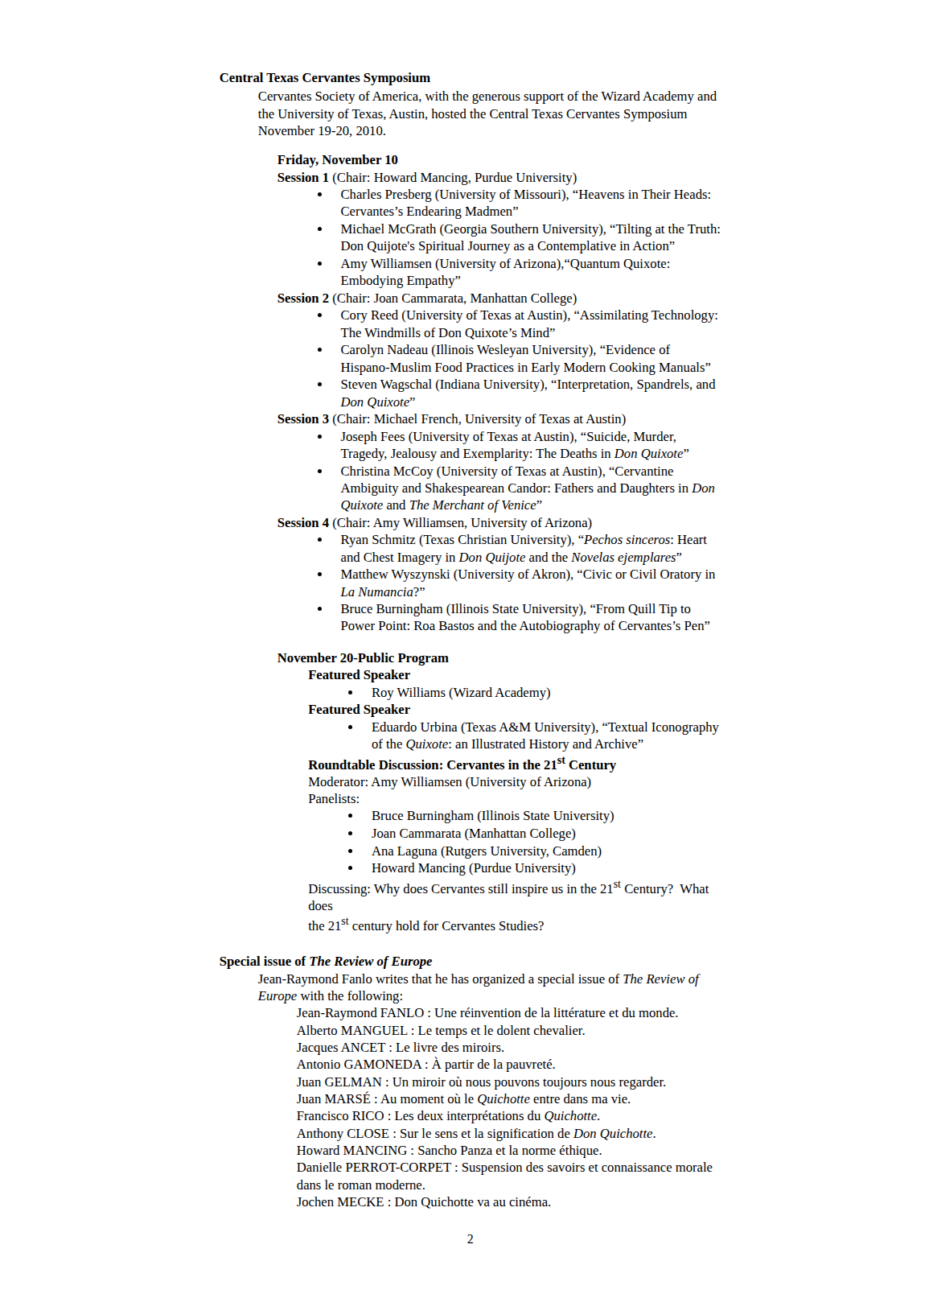Central Texas Cervantes Symposium
Cervantes Society of America, with the generous support of the Wizard Academy and the University of Texas, Austin, hosted the Central Texas Cervantes Symposium November 19-20, 2010.
Friday, November 10
Session 1 (Chair: Howard Mancing, Purdue University)
Charles Presberg (University of Missouri), “Heavens in Their Heads: Cervantes’s Endearing Madmen”
Michael McGrath (Georgia Southern University), “Tilting at the Truth: Don Quijote's Spiritual Journey as a Contemplative in Action”
Amy Williamsen (University of Arizona),“Quantum Quixote: Embodying Empathy”
Session 2 (Chair: Joan Cammarata, Manhattan College)
Cory Reed (University of Texas at Austin), “Assimilating Technology: The Windmills of Don Quixote’s Mind”
Carolyn Nadeau (Illinois Wesleyan University), “Evidence of Hispano-Muslim Food Practices in Early Modern Cooking Manuals”
Steven Wagschal (Indiana University), “Interpretation, Spandrels, and Don Quixote”
Session 3 (Chair: Michael French, University of Texas at Austin)
Joseph Fees (University of Texas at Austin), “Suicide, Murder, Tragedy, Jealousy and Exemplarity: The Deaths in Don Quixote”
Christina McCoy (University of Texas at Austin), “Cervantine Ambiguity and Shakespearean Candor: Fathers and Daughters in Don Quixote and The Merchant of Venice”
Session 4 (Chair: Amy Williamsen, University of Arizona)
Ryan Schmitz (Texas Christian University), “Pechos sinceros: Heart and Chest Imagery in Don Quijote and the Novelas ejemplares”
Matthew Wyszynski (University of Akron), “Civic or Civil Oratory in La Numancia?”
Bruce Burningham (Illinois State University), “From Quill Tip to Power Point: Roa Bastos and the Autobiography of Cervantes’s Pen”
November 20-Public Program
Featured Speaker
Roy Williams (Wizard Academy)
Featured Speaker
Eduardo Urbina (Texas A&M University), “Textual Iconography of the Quixote: an Illustrated History and Archive”
Roundtable Discussion: Cervantes in the 21st Century
Moderator: Amy Williamsen (University of Arizona)
Panelists:
Bruce Burningham (Illinois State University)
Joan Cammarata (Manhattan College)
Ana Laguna (Rutgers University, Camden)
Howard Mancing (Purdue University)
Discussing: Why does Cervantes still inspire us in the 21st Century? What does
the 21st century hold for Cervantes Studies?
Special issue of The Review of Europe
Jean-Raymond Fanlo writes that he has organized a special issue of The Review of
Europe with the following:
Jean-Raymond FANLO : Une réinvention de la littérature et du monde.
Alberto MANGUEL : Le temps et le dolent chevalier.
Jacques ANCET : Le livre des miroirs.
Antonio GAMONEDA : À partir de la pauvreté.
Juan GELMAN : Un miroir où nous pouvons toujours nous regarder.
Juan MARSÉ : Au moment où le Quichotte entre dans ma vie.
Francisco RICO : Les deux interprétations du Quichotte.
Anthony CLOSE : Sur le sens et la signification de Don Quichotte.
Howard MANCING : Sancho Panza et la norme éthique.
Danielle PERROT-CORPET : Suspension des savoirs et connaissance morale
dans le roman moderne.
Jochen MECKE : Don Quichotte va au cinéma.
2